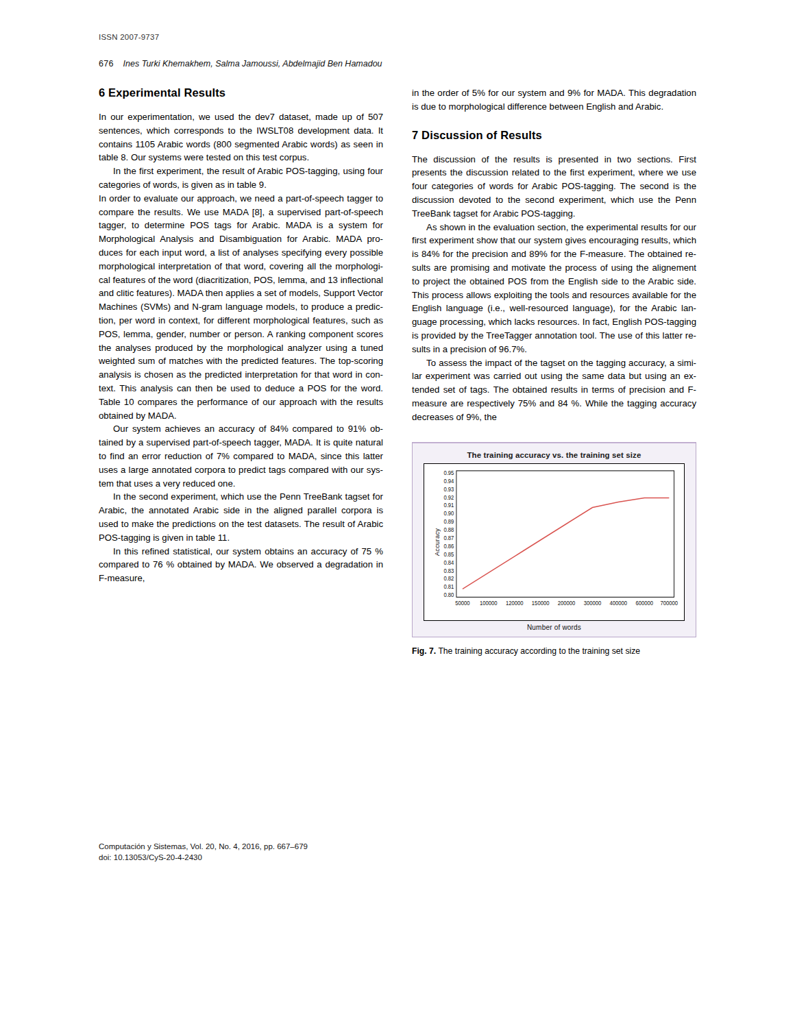ISSN 2007-9737
676 Ines Turki Khemakhem, Salma Jamoussi, Abdelmajid Ben Hamadou
6 Experimental Results
In our experimentation, we used the dev7 dataset, made up of 507 sentences, which corresponds to the IWSLT08 development data. It contains 1105 Arabic words (800 segmented Arabic words) as seen in table 8. Our systems were tested on this test corpus.
In the first experiment, the result of Arabic POS-tagging, using four categories of words, is given as in table 9.
In order to evaluate our approach, we need a part-of-speech tagger to compare the results. We use MADA [8], a supervised part-of-speech tagger, to determine POS tags for Arabic. MADA is a system for Morphological Analysis and Disambiguation for Arabic. MADA produces for each input word, a list of analyses specifying every possible morphological interpretation of that word, covering all the morphological features of the word (diacritization, POS, lemma, and 13 inflectional and clitic features). MADA then applies a set of models, Support Vector Machines (SVMs) and N-gram language models, to produce a prediction, per word in context, for different morphological features, such as POS, lemma, gender, number or person. A ranking component scores the analyses produced by the morphological analyzer using a tuned weighted sum of matches with the predicted features. The top-scoring analysis is chosen as the predicted interpretation for that word in context. This analysis can then be used to deduce a POS for the word. Table 10 compares the performance of our approach with the results obtained by MADA.
Our system achieves an accuracy of 84% compared to 91% obtained by a supervised part-of-speech tagger, MADA. It is quite natural to find an error reduction of 7% compared to MADA, since this latter uses a large annotated corpora to predict tags compared with our system that uses a very reduced one.
In the second experiment, which use the Penn TreeBank tagset for Arabic, the annotated Arabic side in the aligned parallel corpora is used to make the predictions on the test datasets. The result of Arabic POS-tagging is given in table 11.
In this refined statistical, our system obtains an accuracy of 75 % compared to 76 % obtained by MADA. We observed a degradation in F-measure,
in the order of 5% for our system and 9% for MADA. This degradation is due to morphological difference between English and Arabic.
7 Discussion of Results
The discussion of the results is presented in two sections. First presents the discussion related to the first experiment, where we use four categories of words for Arabic POS-tagging. The second is the discussion devoted to the second experiment, which use the Penn TreeBank tagset for Arabic POS-tagging.
As shown in the evaluation section, the experimental results for our first experiment show that our system gives encouraging results, which is 84% for the precision and 89% for the F-measure. The obtained results are promising and motivate the process of using the alignement to project the obtained POS from the English side to the Arabic side. This process allows exploiting the tools and resources available for the English language (i.e., well-resourced language), for the Arabic language processing, which lacks resources. In fact, English POS-tagging is provided by the TreeTagger annotation tool. The use of this latter results in a precision of 96.7%.
To assess the impact of the tagset on the tagging accuracy, a similar experiment was carried out using the same data but using an extended set of tags. The obtained results in terms of precision and F-measure are respectively 75% and 84 %. While the tagging accuracy decreases of 9%, the
The training accuracy vs. the training set size
Accuracy
0.95 0.94 0.93 0.92 0.91 0.90 0.89 0.88 0.87 0.86 0.85 0.84 0.83 0.82 0.81 0.80 50000 100000 120000 150000 200000 300000 400000 600000 700000
Number of words
Fig. 7. The training accuracy according to the training set size
Computación y Sistemas, Vol. 20, No. 4, 2016, pp. 667–679 doi: 10.13053/CyS-20-4-2430